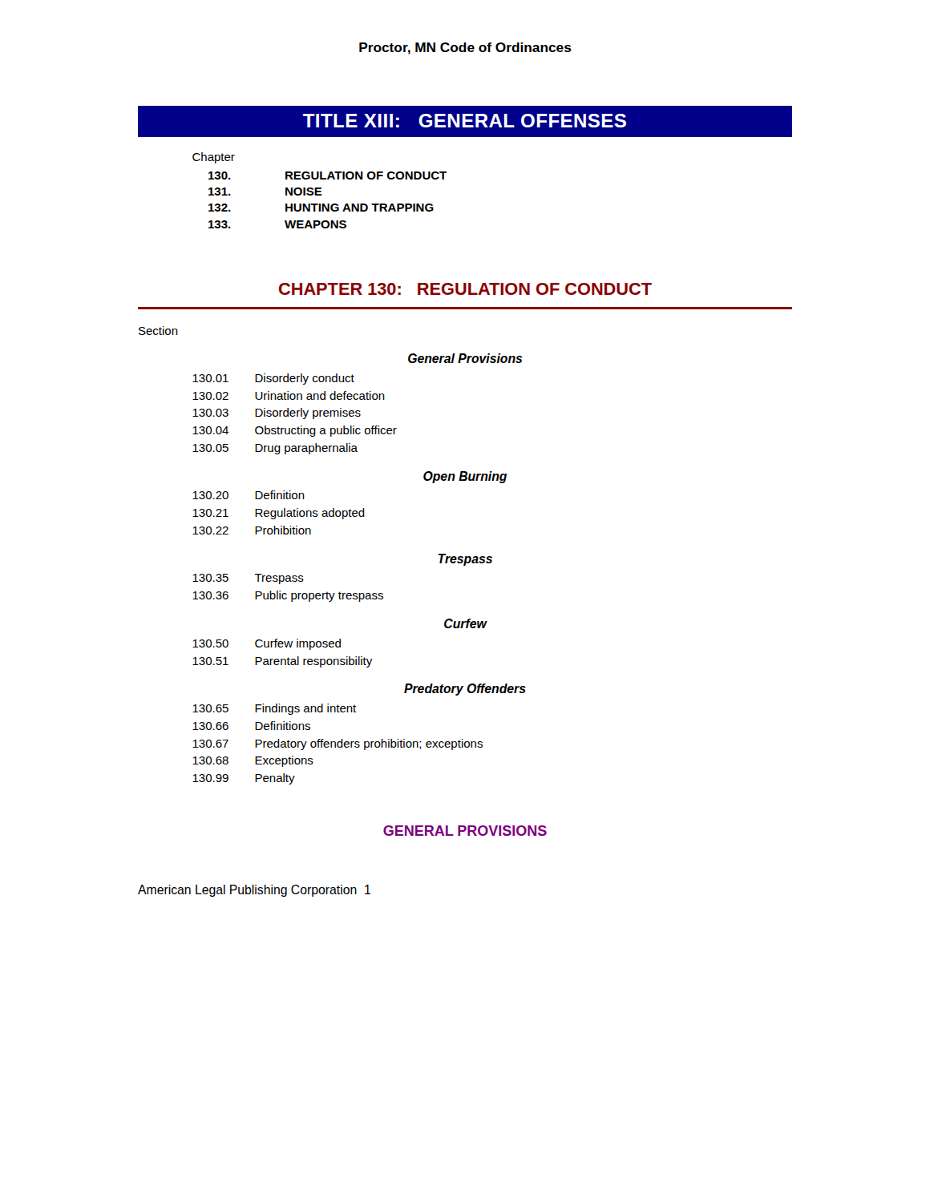Proctor, MN Code of Ordinances
TITLE XIII: GENERAL OFFENSES
Chapter
130. REGULATION OF CONDUCT
131. NOISE
132. HUNTING AND TRAPPING
133. WEAPONS
CHAPTER 130: REGULATION OF CONDUCT
Section
General Provisions
| 130.01 | Disorderly conduct |
| 130.02 | Urination and defecation |
| 130.03 | Disorderly premises |
| 130.04 | Obstructing a public officer |
| 130.05 | Drug paraphernalia |
Open Burning
| 130.20 | Definition |
| 130.21 | Regulations adopted |
| 130.22 | Prohibition |
Trespass
| 130.35 | Trespass |
| 130.36 | Public property trespass |
Curfew
| 130.50 | Curfew imposed |
| 130.51 | Parental responsibility |
Predatory Offenders
| 130.65 | Findings and intent |
| 130.66 | Definitions |
| 130.67 | Predatory offenders prohibition; exceptions |
| 130.68 | Exceptions |
| 130.99 | Penalty |
GENERAL PROVISIONS
American Legal Publishing Corporation 1